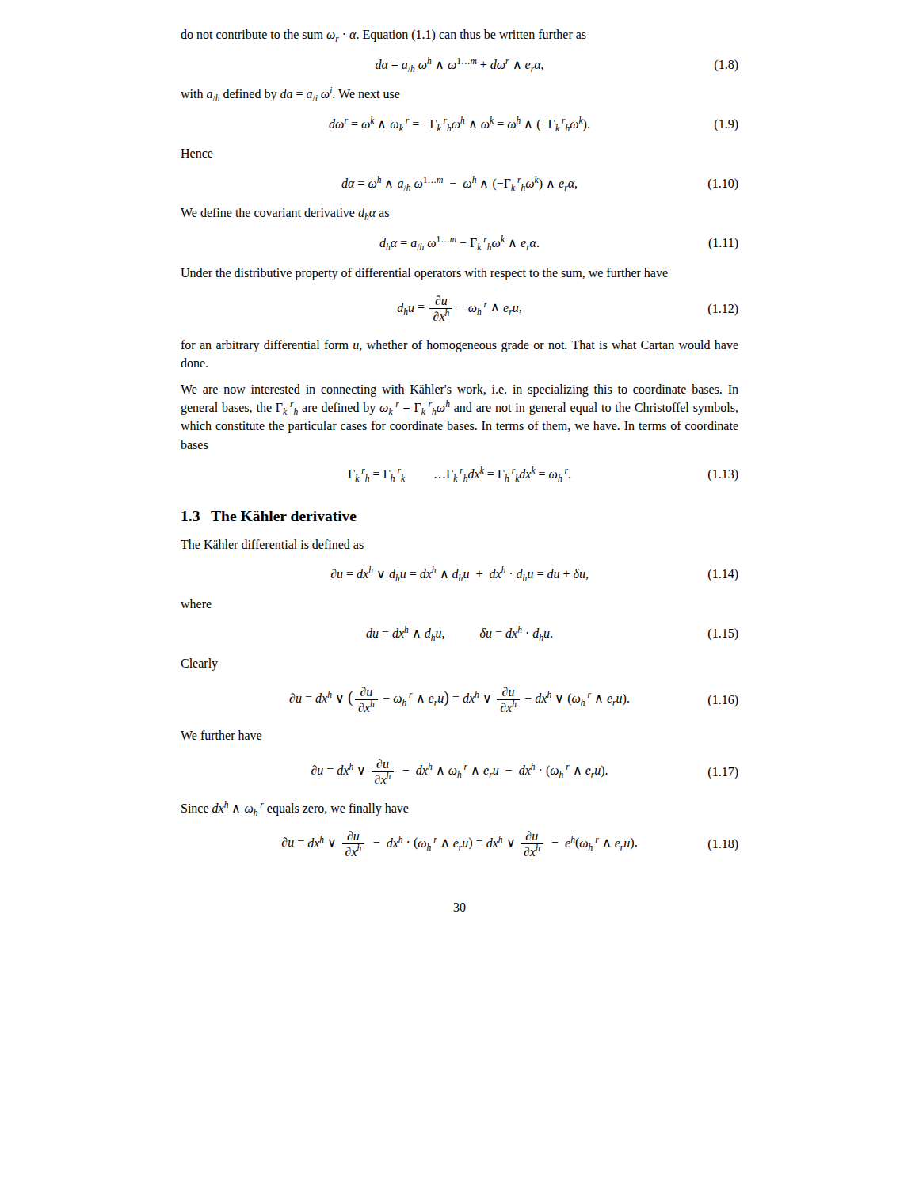do not contribute to the sum ωr · α. Equation (1.1) can thus be written further as
dα = a/h ωh ∧ ω1…m + dωr ∧ erα, (1.8)
with a/h defined by da = a/i ωi. We next use
dωr = ωk ∧ ωk r = −Γk rhωh ∧ ωk = ωh ∧ (−Γk rhωk). (1.9)
Hence
dα = ωh ∧ a/h ω1…m − ωh ∧ (−Γk rhωk) ∧ erα, (1.10)
We define the covariant derivative dhα as
dhα = a/h ω1…m − Γk rhωk ∧ erα. (1.11)
Under the distributive property of differential operators with respect to the sum, we further have
dhu = ∂u∂xh − ωh r ∧ eru, (1.12)
for an arbitrary differential form u, whether of homogeneous grade or not. That is what Cartan would have done.
We are now interested in connecting with Kähler's work, i.e. in specializing this to coordinate bases. In general bases, the Γk rh are defined by ωk r = Γk rhωh and are not in general equal to the Christoffel symbols, which constitute the particular cases for coordinate bases. In terms of them, we have. In terms of coordinate bases
Γk rh = Γh rk …Γk rhdxk = Γh rkdxk = ωh r. (1.13)
1.3 The Kähler derivative
The Kähler differential is defined as
∂u = dxh ∨ dhu = dxh ∧ dhu + dxh · dhu = du + δu, (1.14)
where
du = dxh ∧ dhu, δu = dxh · dhu. (1.15)
Clearly
∂u = dxh ∨ (∂u∂xh − ωh r ∧ eru) = dxh ∨ ∂u∂xh − dxh ∨ (ωh r ∧ eru). (1.16)
We further have
∂u = dxh ∨ ∂u∂xh − dxh ∧ ωh r ∧ eru − dxh · (ωh r ∧ eru). (1.17)
Since dxh ∧ ωh r equals zero, we finally have
∂u = dxh ∨ ∂u∂xh − dxh · (ωh r ∧ eru) = dxh ∨ ∂u∂xh − eh(ωh r ∧ eru). (1.18)
30